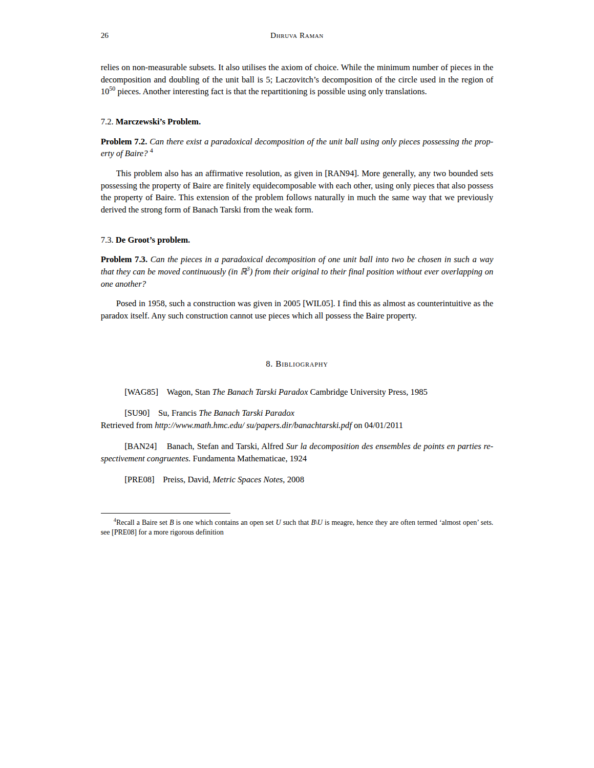26 Dhruva Raman 26
relies on non-measurable subsets. It also utilises the axiom of choice. While the minimum number of pieces in the decomposition and doubling of the unit ball is 5; Laczovitch’s decomposition of the circle used in the region of 1050 pieces. Another interesting fact is that the repartitioning is possible using only translations.
7.2. Marczewski’s Problem.
Problem 7.2. Can there exist a paradoxical decomposition of the unit ball using only pieces possessing the property of Baire? 4
This problem also has an affirmative resolution, as given in [RAN94]. More generally, any two bounded sets possessing the property of Baire are finitely equidecomposable with each other, using only pieces that also possess the property of Baire. This extension of the problem follows naturally in much the same way that we previously derived the strong form of Banach Tarski from the weak form.
7.3. De Groot’s problem.
Problem 7.3. Can the pieces in a paradoxical decomposition of one unit ball into two be chosen in such a way that they can be moved continuously (in ℝ3) from their original to their final position without ever overlapping on one another?
Posed in 1958, such a construction was given in 2005 [WIL05]. I find this as almost as counterintuitive as the paradox itself. Any such construction cannot use pieces which all possess the Baire property.
8. Bibliography
[WAG85] Wagon, Stan The Banach Tarski Paradox Cambridge University Press, 1985
[SU90] Su, Francis The Banach Tarski Paradox
Retrieved from http://www.math.hmc.edu/ su/papers.dir/banachtarski.pdf on 04/01/2011
[BAN24] Banach, Stefan and Tarski, Alfred Sur la decomposition des ensembles de points en parties respectivement congruentes. Fundamenta Mathematicae, 1924
[PRE08] Preiss, David, Metric Spaces Notes, 2008
4Recall a Baire set B is one which contains an open set U such that B\U is meagre, hence they are often termed ‘almost open’ sets. see [PRE08] for a more rigorous definition